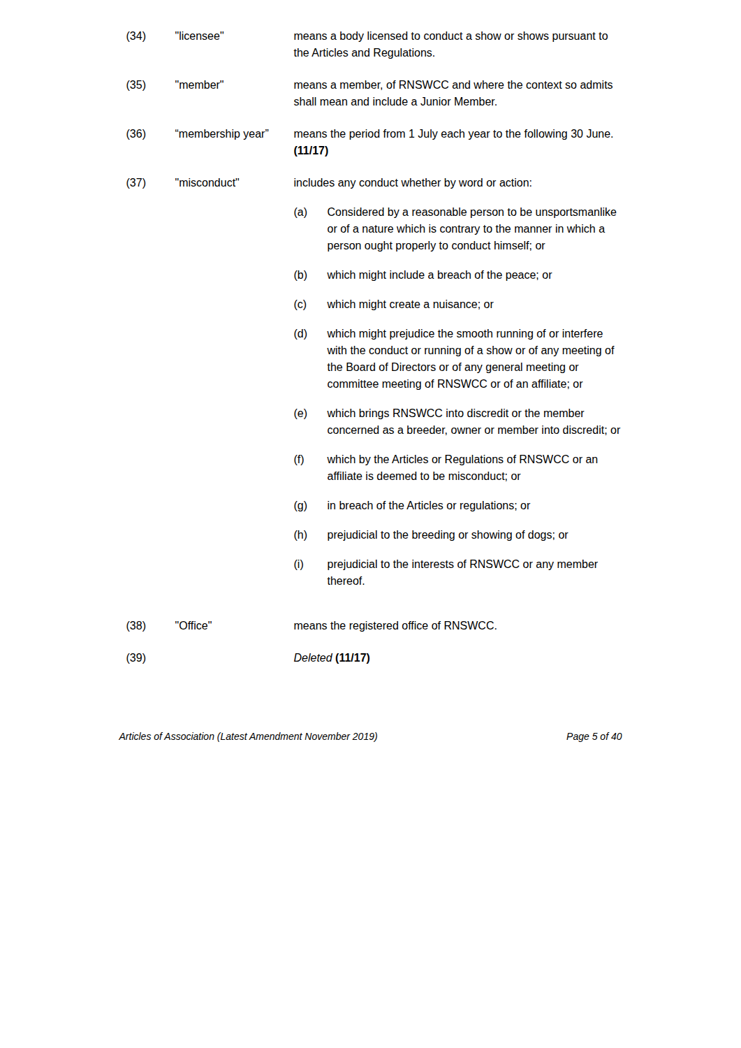(34)
"licensee"
means a body licensed to conduct a show or shows pursuant to the Articles and Regulations.
(35)
"member"
means a member, of RNSWCC and where the context so admits shall mean and include a Junior Member.
(36)
“membership year”
means the period from 1 July each year to the following 30 June. (11/17)
(37)
"misconduct"
includes any conduct whether by word or action:
(a)
Considered by a reasonable person to be unsportsmanlike or of a nature which is contrary to the manner in which a person ought properly to conduct himself; or
(b)
which might include a breach of the peace; or
(c)
which might create a nuisance; or
(d)
which might prejudice the smooth running of or interfere with the conduct or running of a show or of any meeting of the Board of Directors or of any general meeting or committee meeting of RNSWCC or of an affiliate; or
(e)
which brings RNSWCC into discredit or the member concerned as a breeder, owner or member into discredit; or
(f)
which by the Articles or Regulations of RNSWCC or an affiliate is deemed to be misconduct; or
(g)
in breach of the Articles or regulations; or
(h)
prejudicial to the breeding or showing of dogs; or
(i)
prejudicial to the interests of RNSWCC or any member thereof.
(38)
"Office"
means the registered office of RNSWCC.
(39)
Deleted (11/17)
Articles of Association (Latest Amendment November 2019)
Page 5 of 40